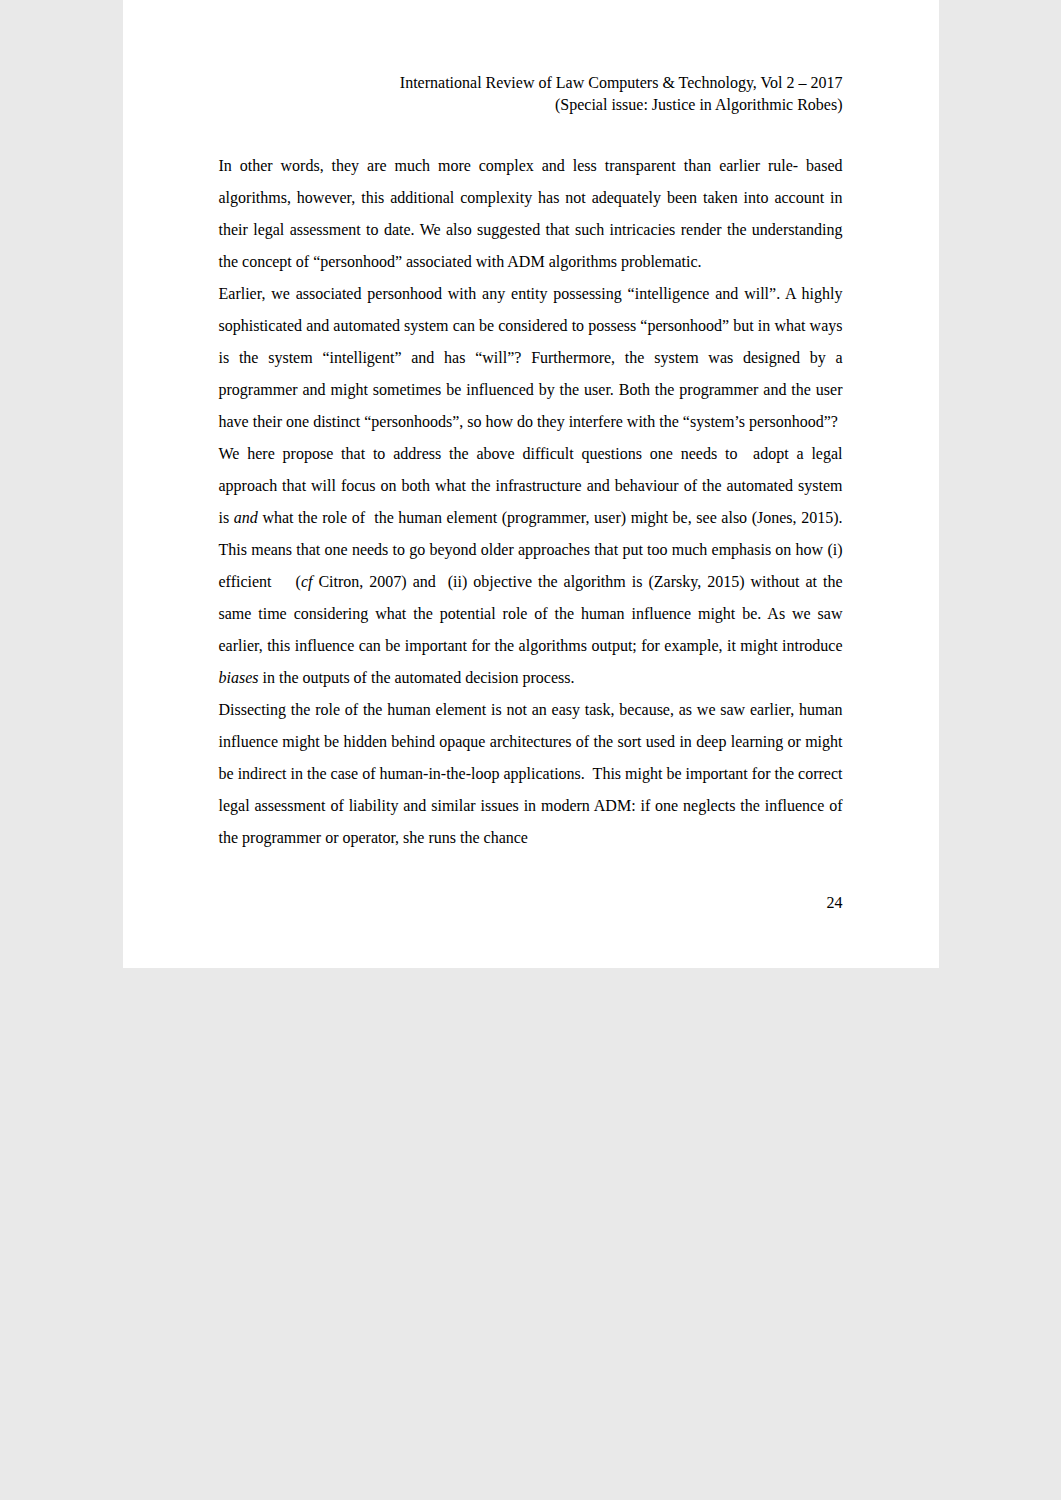International Review of Law Computers & Technology, Vol 2 – 2017 (Special issue: Justice in Algorithmic Robes)
In other words, they are much more complex and less transparent than earlier rule- based algorithms, however, this additional complexity has not adequately been taken into account in their legal assessment to date. We also suggested that such intricacies render the understanding the concept of “personhood” associated with ADM algorithms problematic.
Earlier, we associated personhood with any entity possessing “intelligence and will”. A highly sophisticated and automated system can be considered to possess “personhood” but in what ways is the system “intelligent” and has “will”? Furthermore, the system was designed by a programmer and might sometimes be influenced by the user. Both the programmer and the user have their one distinct “personhoods”, so how do they interfere with the “system’s personhood”?
We here propose that to address the above difficult questions one needs to adopt a legal approach that will focus on both what the infrastructure and behaviour of the automated system is and what the role of the human element (programmer, user) might be, see also (Jones, 2015). This means that one needs to go beyond older approaches that put too much emphasis on how (i) efficient (cf Citron, 2007) and (ii) objective the algorithm is (Zarsky, 2015) without at the same time considering what the potential role of the human influence might be. As we saw earlier, this influence can be important for the algorithms output; for example, it might introduce biases in the outputs of the automated decision process.
Dissecting the role of the human element is not an easy task, because, as we saw earlier, human influence might be hidden behind opaque architectures of the sort used in deep learning or might be indirect in the case of human-in-the-loop applications. This might be important for the correct legal assessment of liability and similar issues in modern ADM: if one neglects the influence of the programmer or operator, she runs the chance
24